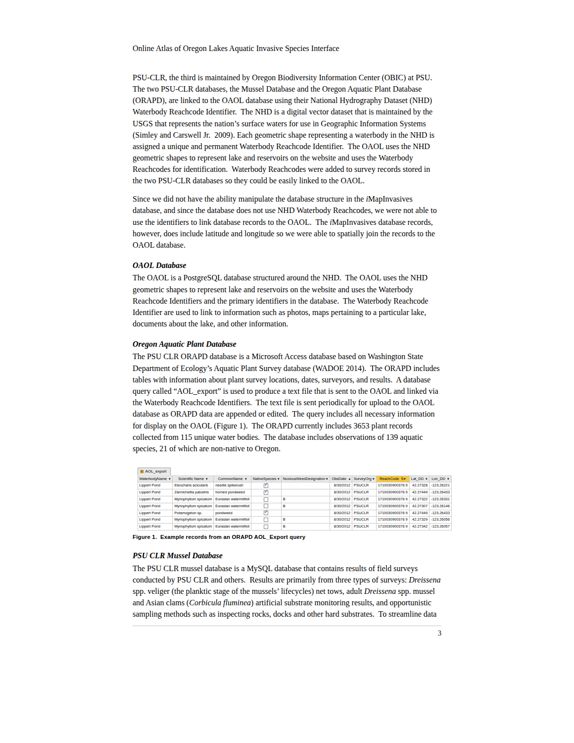Online Atlas of Oregon Lakes Aquatic Invasive Species Interface
PSU-CLR, the third is maintained by Oregon Biodiversity Information Center (OBIC) at PSU. The two PSU-CLR databases, the Mussel Database and the Oregon Aquatic Plant Database (ORAPD), are linked to the OAOL database using their National Hydrography Dataset (NHD) Waterbody Reachcode Identifier. The NHD is a digital vector dataset that is maintained by the USGS that represents the nation’s surface waters for use in Geographic Information Systems (Simley and Carswell Jr. 2009). Each geometric shape representing a waterbody in the NHD is assigned a unique and permanent Waterbody Reachcode Identifier. The OAOL uses the NHD geometric shapes to represent lake and reservoirs on the website and uses the Waterbody Reachcodes for identification. Waterbody Reachcodes were added to survey records stored in the two PSU-CLR databases so they could be easily linked to the OAOL.
Since we did not have the ability manipulate the database structure in the i MapInvasives database, and since the database does not use NHD Waterbody Reachcodes, we were not able to use the identifiers to link database records to the OAOL. The i MapInvasives database records, however, does include latitude and longitude so we were able to spatially join the records to the OAOL database.
OAOL Database
The OAOL is a PostgreSQL database structured around the NHD. The OAOL uses the NHD geometric shapes to represent lake and reservoirs on the website and uses the Waterbody Reachcode Identifiers and the primary identifiers in the database. The Waterbody Reachcode Identifier are used to link to information such as photos, maps pertaining to a particular lake, documents about the lake, and other information.
Oregon Aquatic Plant Database
The PSU CLR ORAPD database is a Microsoft Access database based on Washington State Department of Ecology’s Aquatic Plant Survey database (WADOE 2014). The ORAPD includes tables with information about plant survey locations, dates, surveyors, and results. A database query called “AOL_export” is used to produce a text file that is sent to the OAOL and linked via the Waterbody Reachcode Identifiers. The text file is sent periodically for upload to the OAOL database as ORAPD data are appended or edited. The query includes all necessary information for display on the OAOL (Figure 1). The ORAPD currently includes 3653 plant records collected from 115 unique water bodies. The database includes observations of 139 aquatic species, 21 of which are non-native to Oregon.
▣AOL_export
| WaterbodyName ▾ | Scientific Name ▾ | CommonName ▾ | NativeSpecies ▾ | NoxiousWeedDesignation ▾ | ObsDate ◂ | SurveyOrg ▾ | ReachCode ⇅▾ | Lat_DD ▾ | Lon_DD ▾ |
| --- | --- | --- | --- | --- | --- | --- | --- | --- | --- |
| Lippert Pond | Eleocharis acicularis | needle spikerush | | | 8/30/2012 | PSUCLR | 1710030900376 9 | 42.27328 | -123.26221 |
| Lippert Pond | Zannichellia palustris | horned pondweed | | | 8/30/2012 | PSUCLR | 1710030900376 9 | 42.27449 | -123.26433 |
| Lippert Pond | Myriophyllum spicatum | Eurasian watermilfoil | | B | 8/30/2012 | PSUCLR | 1710030900376 9 | 42.27322 | -123.26331 |
| Lippert Pond | Myriophyllum spicatum | Eurasian watermilfoil | | B | 8/30/2012 | PSUCLR | 1710030900376 9 | 42.27307 | -123.26146 |
| Lippert Pond | Potamogeton sp. | pondweed | | | 8/30/2012 | PSUCLR | 1710030900376 9 | 42.27449 | -123.26433 |
| Lippert Pond | Myriophyllum spicatum | Eurasian watermilfoil | | B | 8/30/2012 | PSUCLR | 1710030900376 9 | 42.27329 | -123.26056 |
| Lippert Pond | Myriophyllum spicatum | Eurasian watermilfoil | | B | 8/30/2012 | PSUCLR | 1710030900376 9 | 42.27342 | -123.26057 |
Figure 1. Example records from an ORAPD AOL_Export query
PSU CLR Mussel Database
The PSU CLR mussel database is a MySQL database that contains results of field surveys conducted by PSU CLR and others. Results are primarily from three types of surveys: Dreissena spp. veliger (the planktic stage of the mussels’ lifecycles) net tows, adult Dreissena spp. mussel and Asian clams (Corbicula fluminea) artificial substrate monitoring results, and opportunistic sampling methods such as inspecting rocks, docks and other hard substrates. To streamline data
3